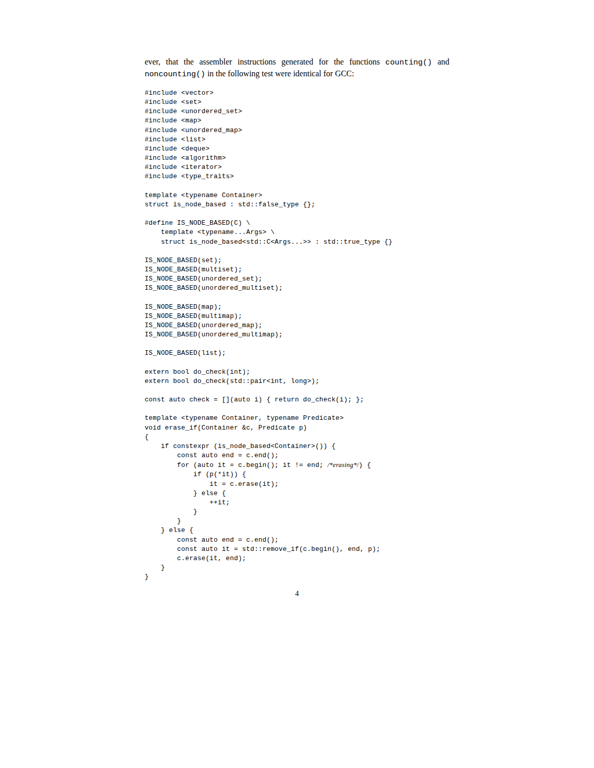ever, that the assembler instructions generated for the functions counting() and noncounting() in the following test were identical for GCC:
#include <vector>
#include <set>
#include <unordered_set>
#include <map>
#include <unordered_map>
#include <list>
#include <deque>
#include <algorithm>
#include <iterator>
#include <type_traits>

template <typename Container>
struct is_node_based : std::false_type {};

#define IS_NODE_BASED(C) \
    template <typename...Args> \
    struct is_node_based<std::C<Args...>> : std::true_type {}

IS_NODE_BASED(set);
IS_NODE_BASED(multiset);
IS_NODE_BASED(unordered_set);
IS_NODE_BASED(unordered_multiset);

IS_NODE_BASED(map);
IS_NODE_BASED(multimap);
IS_NODE_BASED(unordered_map);
IS_NODE_BASED(unordered_multimap);

IS_NODE_BASED(list);

extern bool do_check(int);
extern bool do_check(std::pair<int, long>);

const auto check = [](auto i) { return do_check(i); };

template <typename Container, typename Predicate>
void erase_if(Container &c, Predicate p)
{
    if constexpr (is_node_based<Container>()) {
        const auto end = c.end();
        for (auto it = c.begin(); it != end; /*erasing*/) {
            if (p(*it)) {
                it = c.erase(it);
            } else {
                ++it;
            }
        }
    } else {
        const auto end = c.end();
        const auto it = std::remove_if(c.begin(), end, p);
        c.erase(it, end);
    }
}
4